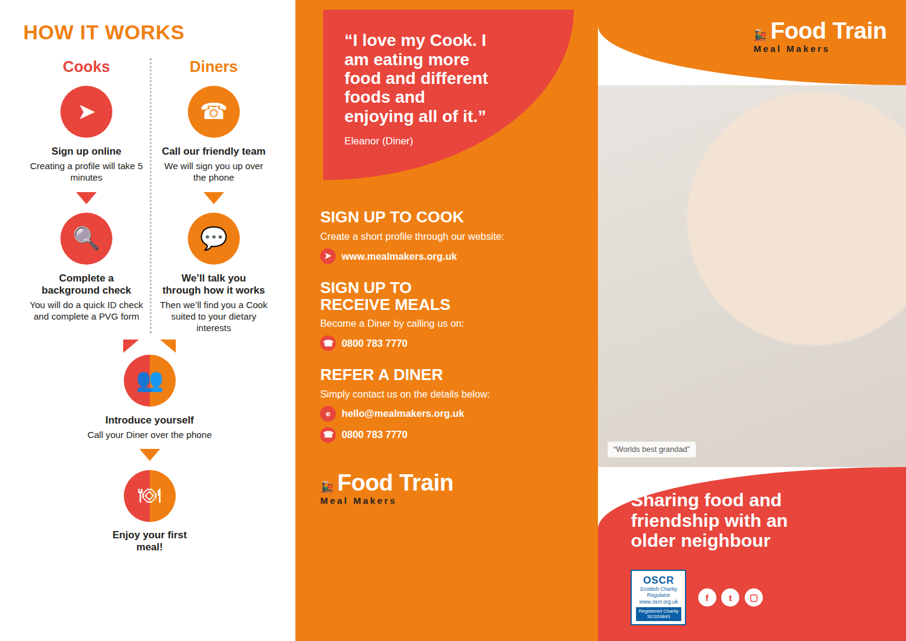How it works
Cooks
➤
Sign up online
Creating a profile will take 5 minutes
🔍
Complete a
background check
You will do a quick ID check and complete a PVG form
Diners
☎
Call our friendly team
We will sign you up over the phone
💬
We’ll talk you
through how it works
Then we’ll find you a Cook suited to your dietary interests
👥
Introduce yourself
Call your Diner over the phone
🍽
Enjoy your first
meal!
“I love my Cook. I am eating more food and different foods and enjoying all of it.”
Eleanor (Diner)
Sign up to cook
Create a short profile through our website:
➤ www.mealmakers.org.uk
Sign up to
receive meals
Become a Diner by calling us on:
☎ 0800 783 7770
Refer a diner
Simply contact us on the details below:
e hello@mealmakers.org.uk
☎ 0800 783 7770
🚂 Food Train Meal Makers
🚂 Food Train Meal Makers
“Worlds best grandad”
Sharing food and friendship with an older neighbour
OSCR Scottish Charity Regulator
www.oscr.org.uk
Registered Charity
SC024843
f t ▢